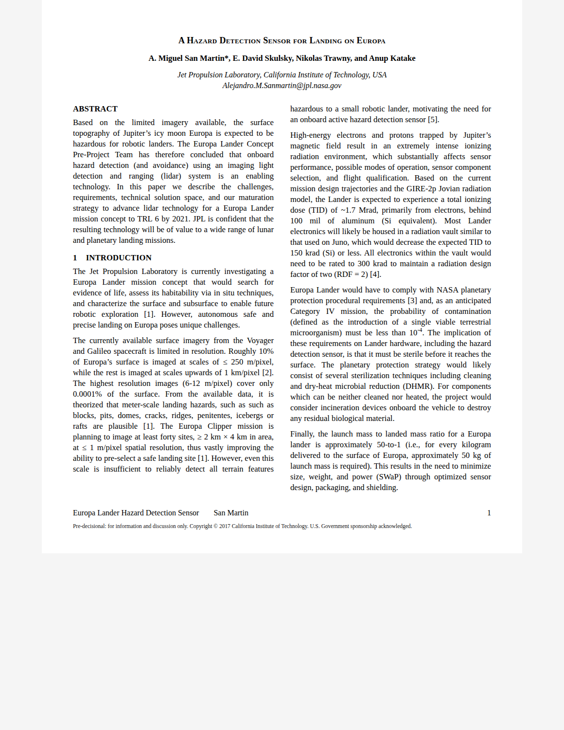A Hazard Detection Sensor for Landing on Europa
A. Miguel San Martin*, E. David Skulsky, Nikolas Trawny, and Anup Katake
Jet Propulsion Laboratory, California Institute of Technology, USA
Alejandro.M.Sanmartin@jpl.nasa.gov
Abstract
Based on the limited imagery available, the surface topography of Jupiter’s icy moon Europa is expected to be hazardous for robotic landers. The Europa Lander Concept Pre-Project Team has therefore concluded that onboard hazard detection (and avoidance) using an imaging light detection and ranging (lidar) system is an enabling technology. In this paper we describe the challenges, requirements, technical solution space, and our maturation strategy to advance lidar technology for a Europa Lander mission concept to TRL 6 by 2021. JPL is confident that the resulting technology will be of value to a wide range of lunar and planetary landing missions.
1 Introduction
The Jet Propulsion Laboratory is currently investigating a Europa Lander mission concept that would search for evidence of life, assess its habitability via in situ techniques, and characterize the surface and subsurface to enable future robotic exploration [1]. However, autonomous safe and precise landing on Europa poses unique challenges.
The currently available surface imagery from the Voyager and Galileo spacecraft is limited in resolution. Roughly 10% of Europa’s surface is imaged at scales of ≤ 250 m/pixel, while the rest is imaged at scales upwards of 1 km/pixel [2]. The highest resolution images (6-12 m/pixel) cover only 0.0001% of the surface. From the available data, it is theorized that meter-scale landing hazards, such as such as blocks, pits, domes, cracks, ridges, penitentes, icebergs or rafts are plausible [1]. The Europa Clipper mission is planning to image at least forty sites, ≥ 2 km × 4 km in area, at ≤ 1 m/pixel spatial resolution, thus vastly improving the ability to pre-select a safe landing site [1]. However, even this scale is insufficient to reliably detect all terrain features hazardous to a small robotic lander, motivating the need for an onboard active hazard detection sensor [5].
High-energy electrons and protons trapped by Jupiter’s magnetic field result in an extremely intense ionizing radiation environment, which substantially affects sensor performance, possible modes of operation, sensor component selection, and flight qualification. Based on the current mission design trajectories and the GIRE-2p Jovian radiation model, the Lander is expected to experience a total ionizing dose (TID) of ~1.7 Mrad, primarily from electrons, behind 100 mil of aluminum (Si equivalent). Most Lander electronics will likely be housed in a radiation vault similar to that used on Juno, which would decrease the expected TID to 150 krad (Si) or less. All electronics within the vault would need to be rated to 300 krad to maintain a radiation design factor of two (RDF = 2) [4].
Europa Lander would have to comply with NASA planetary protection procedural requirements [3] and, as an anticipated Category IV mission, the probability of contamination (defined as the introduction of a single viable terrestrial microorganism) must be less than 10-4. The implication of these requirements on Lander hardware, including the hazard detection sensor, is that it must be sterile before it reaches the surface. The planetary protection strategy would likely consist of several sterilization techniques including cleaning and dry-heat microbial reduction (DHMR). For components which can be neither cleaned nor heated, the project would consider incineration devices onboard the vehicle to destroy any residual biological material.
Finally, the launch mass to landed mass ratio for a Europa lander is approximately 50-to-1 (i.e., for every kilogram delivered to the surface of Europa, approximately 50 kg of launch mass is required). This results in the need to minimize size, weight, and power (SWaP) through optimized sensor design, packaging, and shielding.
Europa Lander Hazard Detection Sensor San Martin 1
Pre-decisional: for information and discussion only. Copyright © 2017 California Institute of Technology. U.S. Government sponsorship acknowledged.